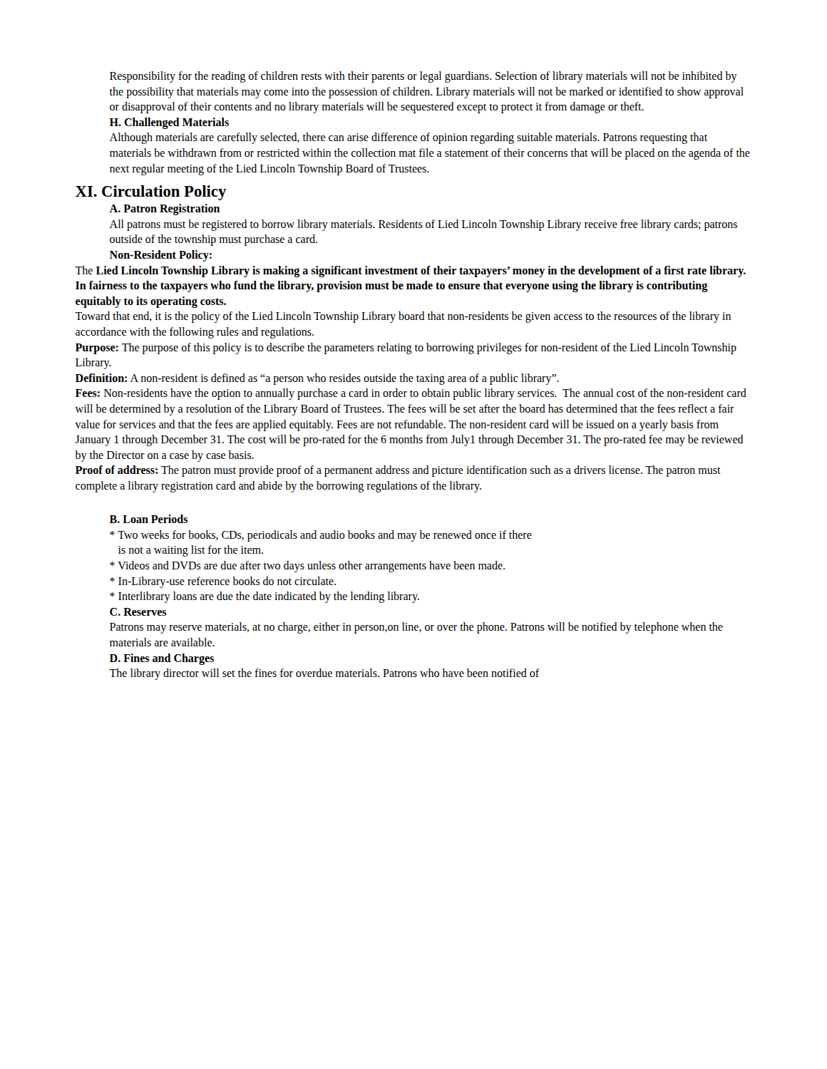Responsibility for the reading of children rests with their parents or legal guardians. Selection of library materials will not be inhibited by the possibility that materials may come into the possession of children. Library materials will not be marked or identified to show approval or disapproval of their contents and no library materials will be sequestered except to protect it from damage or theft.
H. Challenged Materials
Although materials are carefully selected, there can arise difference of opinion regarding suitable materials. Patrons requesting that materials be withdrawn from or restricted within the collection mat file a statement of their concerns that will be placed on the agenda of the next regular meeting of the Lied Lincoln Township Board of Trustees.
XI. Circulation Policy
A. Patron Registration
All patrons must be registered to borrow library materials. Residents of Lied Lincoln Township Library receive free library cards; patrons outside of the township must purchase a card.
Non-Resident Policy:
The Lied Lincoln Township Library is making a significant investment of their taxpayers’ money in the development of a first rate library. In fairness to the taxpayers who fund the library, provision must be made to ensure that everyone using the library is contributing equitably to its operating costs.
Toward that end, it is the policy of the Lied Lincoln Township Library board that non-residents be given access to the resources of the library in accordance with the following rules and regulations.
Purpose: The purpose of this policy is to describe the parameters relating to borrowing privileges for non-resident of the Lied Lincoln Township Library.
Definition: A non-resident is defined as “a person who resides outside the taxing area of a public library”.
Fees: Non-residents have the option to annually purchase a card in order to obtain public library services. The annual cost of the non-resident card will be determined by a resolution of the Library Board of Trustees. The fees will be set after the board has determined that the fees reflect a fair value for services and that the fees are applied equitably. Fees are not refundable. The non-resident card will be issued on a yearly basis from January 1 through December 31. The cost will be pro-rated for the 6 months from July1 through December 31. The pro-rated fee may be reviewed by the Director on a case by case basis.
Proof of address: The patron must provide proof of a permanent address and picture identification such as a drivers license. The patron must complete a library registration card and abide by the borrowing regulations of the library.
B. Loan Periods
* Two weeks for books, CDs, periodicals and audio books and may be renewed once if there
is not a waiting list for the item.
* Videos and DVDs are due after two days unless other arrangements have been made.
* In-Library-use reference books do not circulate.
* Interlibrary loans are due the date indicated by the lending library.
C. Reserves
Patrons may reserve materials, at no charge, either in person,on line, or over the phone. Patrons will be notified by telephone when the materials are available.
D. Fines and Charges
The library director will set the fines for overdue materials. Patrons who have been notified of